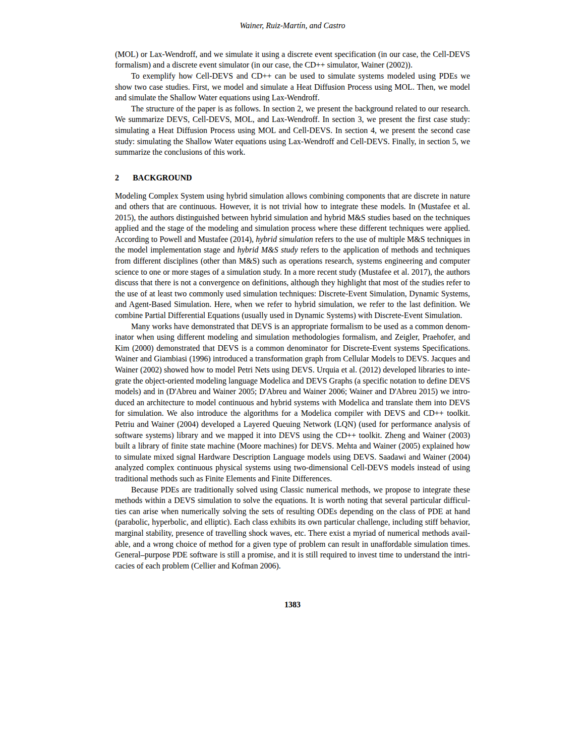Wainer, Ruiz-Martín, and Castro
(MOL) or Lax-Wendroff, and we simulate it using a discrete event specification (in our case, the Cell-DEVS formalism) and a discrete event simulator (in our case, the CD++ simulator, Wainer (2002)).
To exemplify how Cell-DEVS and CD++ can be used to simulate systems modeled using PDEs we show two case studies. First, we model and simulate a Heat Diffusion Process using MOL. Then, we model and simulate the Shallow Water equations using Lax-Wendroff.
The structure of the paper is as follows. In section 2, we present the background related to our research. We summarize DEVS, Cell-DEVS, MOL, and Lax-Wendroff. In section 3, we present the first case study: simulating a Heat Diffusion Process using MOL and Cell-DEVS. In section 4, we present the second case study: simulating the Shallow Water equations using Lax-Wendroff and Cell-DEVS. Finally, in section 5, we summarize the conclusions of this work.
2 BACKGROUND
Modeling Complex System using hybrid simulation allows combining components that are discrete in nature and others that are continuous. However, it is not trivial how to integrate these models. In (Mustafee et al. 2015), the authors distinguished between hybrid simulation and hybrid M&S studies based on the techniques applied and the stage of the modeling and simulation process where these different techniques were applied. According to Powell and Mustafee (2014), hybrid simulation refers to the use of multiple M&S techniques in the model implementation stage and hybrid M&S study refers to the application of methods and techniques from different disciplines (other than M&S) such as operations research, systems engineering and computer science to one or more stages of a simulation study. In a more recent study (Mustafee et al. 2017), the authors discuss that there is not a convergence on definitions, although they highlight that most of the studies refer to the use of at least two commonly used simulation techniques: Discrete-Event Simulation, Dynamic Systems, and Agent-Based Simulation. Here, when we refer to hybrid simulation, we refer to the last definition. We combine Partial Differential Equations (usually used in Dynamic Systems) with Discrete-Event Simulation.
Many works have demonstrated that DEVS is an appropriate formalism to be used as a common denominator when using different modeling and simulation methodologies formalism, and Zeigler, Praehofer, and Kim (2000) demonstrated that DEVS is a common denominator for Discrete-Event systems Specifications. Wainer and Giambiasi (1996) introduced a transformation graph from Cellular Models to DEVS. Jacques and Wainer (2002) showed how to model Petri Nets using DEVS. Urquia et al. (2012) developed libraries to integrate the object-oriented modeling language Modelica and DEVS Graphs (a specific notation to define DEVS models) and in (D'Abreu and Wainer 2005; D'Abreu and Wainer 2006; Wainer and D'Abreu 2015) we introduced an architecture to model continuous and hybrid systems with Modelica and translate them into DEVS for simulation. We also introduce the algorithms for a Modelica compiler with DEVS and CD++ toolkit. Petriu and Wainer (2004) developed a Layered Queuing Network (LQN) (used for performance analysis of software systems) library and we mapped it into DEVS using the CD++ toolkit. Zheng and Wainer (2003) built a library of finite state machine (Moore machines) for DEVS. Mehta and Wainer (2005) explained how to simulate mixed signal Hardware Description Language models using DEVS. Saadawi and Wainer (2004) analyzed complex continuous physical systems using two-dimensional Cell-DEVS models instead of using traditional methods such as Finite Elements and Finite Differences.
Because PDEs are traditionally solved using Classic numerical methods, we propose to integrate these methods within a DEVS simulation to solve the equations. It is worth noting that several particular difficulties can arise when numerically solving the sets of resulting ODEs depending on the class of PDE at hand (parabolic, hyperbolic, and elliptic). Each class exhibits its own particular challenge, including stiff behavior, marginal stability, presence of travelling shock waves, etc. There exist a myriad of numerical methods available, and a wrong choice of method for a given type of problem can result in unaffordable simulation times. General–purpose PDE software is still a promise, and it is still required to invest time to understand the intricacies of each problem (Cellier and Kofman 2006).
1383